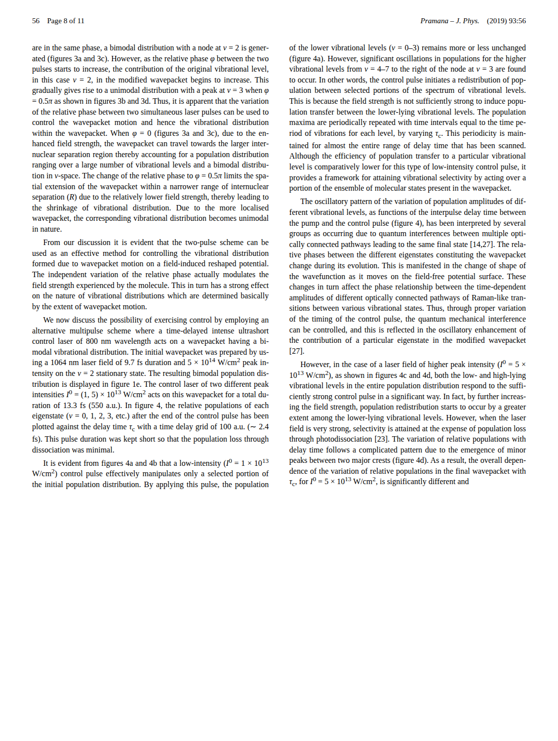56 Page 8 of 11
Pramana – J. Phys. (2019) 93:56
are in the same phase, a bimodal distribution with a node at v = 2 is generated (figures 3a and 3c). However, as the relative phase φ between the two pulses starts to increase, the contribution of the original vibrational level, in this case v = 2, in the modified wavepacket begins to increase. This gradually gives rise to a unimodal distribution with a peak at v = 3 when φ = 0.5π as shown in figures 3b and 3d. Thus, it is apparent that the variation of the relative phase between two simultaneous laser pulses can be used to control the wavepacket motion and hence the vibrational distribution within the wavepacket. When φ = 0 (figures 3a and 3c), due to the enhanced field strength, the wavepacket can travel towards the larger internuclear separation region thereby accounting for a population distribution ranging over a large number of vibrational levels and a bimodal distribution in v-space. The change of the relative phase to φ = 0.5π limits the spatial extension of the wavepacket within a narrower range of internuclear separation (R) due to the relatively lower field strength, thereby leading to the shrinkage of vibrational distribution. Due to the more localised wavepacket, the corresponding vibrational distribution becomes unimodal in nature.
From our discussion it is evident that the two-pulse scheme can be used as an effective method for controlling the vibrational distribution formed due to wavepacket motion on a field-induced reshaped potential. The independent variation of the relative phase actually modulates the field strength experienced by the molecule. This in turn has a strong effect on the nature of vibrational distributions which are determined basically by the extent of wavepacket motion.
We now discuss the possibility of exercising control by employing an alternative multipulse scheme where a time-delayed intense ultrashort control laser of 800 nm wavelength acts on a wavepacket having a bimodal vibrational distribution. The initial wavepacket was prepared by using a 1064 nm laser field of 9.7 fs duration and 5 × 1014 W/cm2 peak intensity on the v = 2 stationary state. The resulting bimodal population distribution is displayed in figure 1e. The control laser of two different peak intensities I0 = (1, 5) × 1013 W/cm2 acts on this wavepacket for a total duration of 13.3 fs (550 a.u.). In figure 4, the relative populations of each eigenstate (v = 0, 1, 2, 3, etc.) after the end of the control pulse has been plotted against the delay time τc with a time delay grid of 100 a.u. (∼ 2.4 fs). This pulse duration was kept short so that the population loss through dissociation was minimal.
It is evident from figures 4a and 4b that a low-intensity (I0 = 1 × 1013 W/cm2) control pulse effectively manipulates only a selected portion of the initial population distribution. By applying this pulse, the population of the lower vibrational levels (v = 0–3) remains more or less unchanged (figure 4a). However, significant oscillations in populations for the higher vibrational levels from v = 4–7 to the right of the node at v = 3 are found to occur. In other words, the control pulse initiates a redistribution of population between selected portions of the spectrum of vibrational levels. This is because the field strength is not sufficiently strong to induce population transfer between the lower-lying vibrational levels. The population maxima are periodically repeated with time intervals equal to the time period of vibrations for each level, by varying τc. This periodicity is maintained for almost the entire range of delay time that has been scanned. Although the efficiency of population transfer to a particular vibrational level is comparatively lower for this type of low-intensity control pulse, it provides a framework for attaining vibrational selectivity by acting over a portion of the ensemble of molecular states present in the wavepacket.
The oscillatory pattern of the variation of population amplitudes of different vibrational levels, as functions of the interpulse delay time between the pump and the control pulse (figure 4), has been interpreted by several groups as occurring due to quantum interferences between multiple optically connected pathways leading to the same final state [14,27]. The relative phases between the different eigenstates constituting the wavepacket change during its evolution. This is manifested in the change of shape of the wavefunction as it moves on the field-free potential surface. These changes in turn affect the phase relationship between the time-dependent amplitudes of different optically connected pathways of Raman-like transitions between various vibrational states. Thus, through proper variation of the timing of the control pulse, the quantum mechanical interference can be controlled, and this is reflected in the oscillatory enhancement of the contribution of a particular eigenstate in the modified wavepacket [27].
However, in the case of a laser field of higher peak intensity (I0 = 5 × 1013 W/cm2), as shown in figures 4c and 4d, both the low- and high-lying vibrational levels in the entire population distribution respond to the sufficiently strong control pulse in a significant way. In fact, by further increasing the field strength, population redistribution starts to occur by a greater extent among the lower-lying vibrational levels. However, when the laser field is very strong, selectivity is attained at the expense of population loss through photodissociation [23]. The variation of relative populations with delay time follows a complicated pattern due to the emergence of minor peaks between two major crests (figure 4d). As a result, the overall dependence of the variation of relative populations in the final wavepacket with τc, for I0 = 5 × 1013 W/cm2, is significantly different and